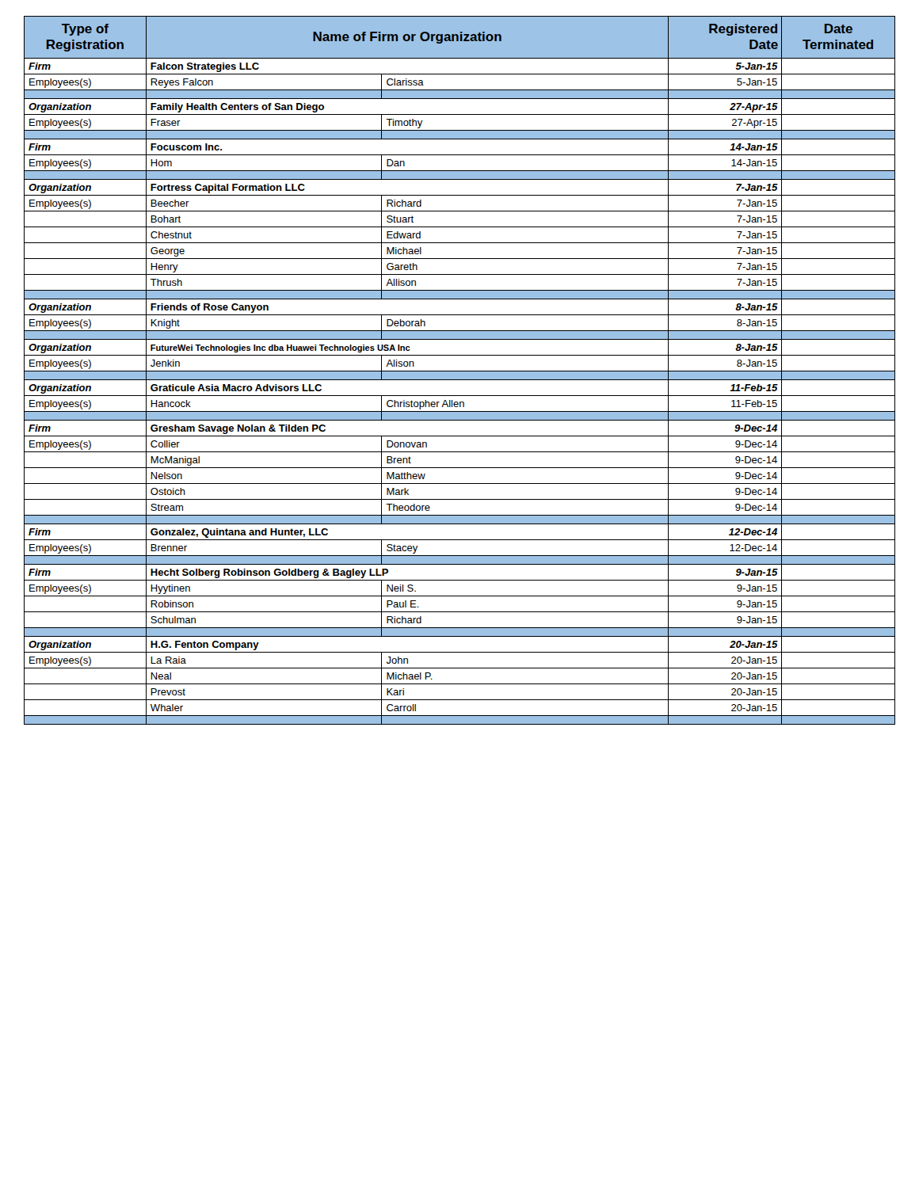| Type of Registration | Name of Firm or Organization | Registered Date | Date Terminated |
| --- | --- | --- | --- |
| Firm | Falcon Strategies LLC | 5-Jan-15 | |
| Employees(s) | Reyes Falcon | Clarissa | 5-Jan-15 | |
| Organization | Family Health Centers of San Diego | 27-Apr-15 | |
| Employees(s) | Fraser | Timothy | 27-Apr-15 | |
| Firm | Focuscom Inc. | 14-Jan-15 | |
| Employees(s) | Hom | Dan | 14-Jan-15 | |
| Organization | Fortress Capital Formation LLC | 7-Jan-15 | |
| Employees(s) | Beecher | Richard | 7-Jan-15 | |
| | Bohart | Stuart | 7-Jan-15 | |
| | Chestnut | Edward | 7-Jan-15 | |
| | George | Michael | 7-Jan-15 | |
| | Henry | Gareth | 7-Jan-15 | |
| | Thrush | Allison | 7-Jan-15 | |
| Organization | Friends of Rose Canyon | 8-Jan-15 | |
| Employees(s) | Knight | Deborah | 8-Jan-15 | |
| Organization | FutureWei Technologies Inc dba Huawei Technologies USA Inc | 8-Jan-15 | |
| Employees(s) | Jenkin | Alison | 8-Jan-15 | |
| Organization | Graticule Asia Macro Advisors LLC | 11-Feb-15 | |
| Employees(s) | Hancock | Christopher Allen | 11-Feb-15 | |
| Firm | Gresham Savage Nolan & Tilden PC | 9-Dec-14 | |
| Employees(s) | Collier | Donovan | 9-Dec-14 | |
| | McManigal | Brent | 9-Dec-14 | |
| | Nelson | Matthew | 9-Dec-14 | |
| | Ostoich | Mark | 9-Dec-14 | |
| | Stream | Theodore | 9-Dec-14 | |
| Firm | Gonzalez, Quintana and Hunter, LLC | 12-Dec-14 | |
| Employees(s) | Brenner | Stacey | 12-Dec-14 | |
| Firm | Hecht Solberg Robinson Goldberg & Bagley LLP | 9-Jan-15 | |
| Employees(s) | Hyytinen | Neil S. | 9-Jan-15 | |
| | Robinson | Paul E. | 9-Jan-15 | |
| | Schulman | Richard | 9-Jan-15 | |
| Organization | H.G. Fenton Company | 20-Jan-15 | |
| Employees(s) | La Raia | John | 20-Jan-15 | |
| | Neal | Michael P. | 20-Jan-15 | |
| | Prevost | Kari | 20-Jan-15 | |
| | Whaler | Carroll | 20-Jan-15 | |